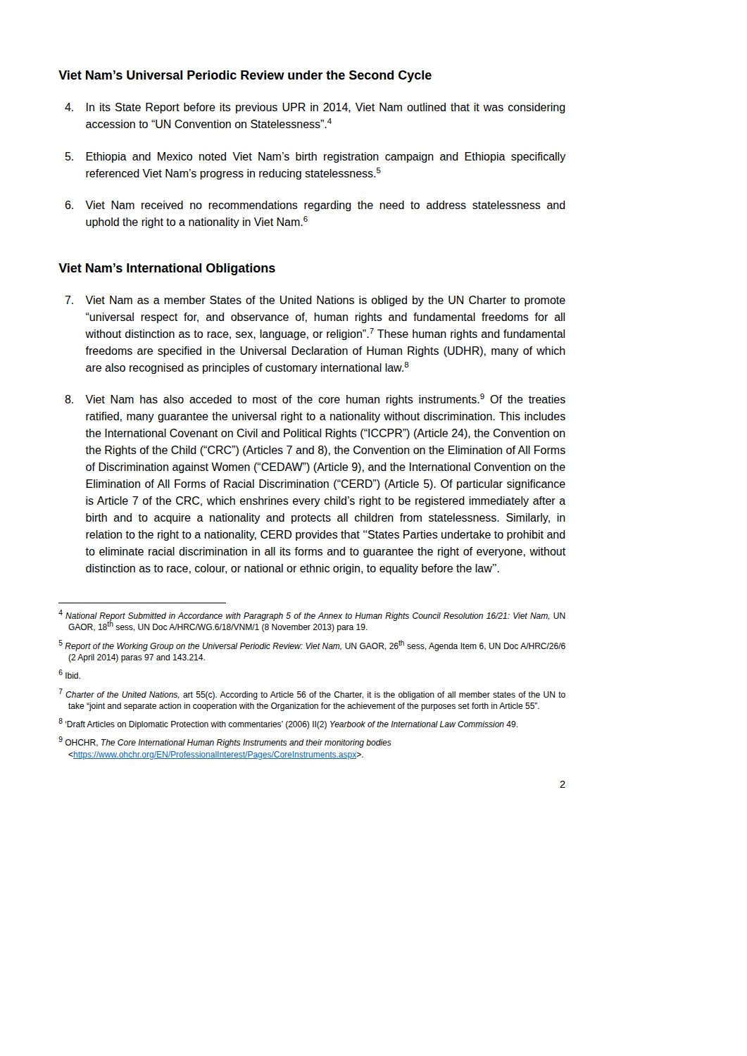Viet Nam’s Universal Periodic Review under the Second Cycle
In its State Report before its previous UPR in 2014, Viet Nam outlined that it was considering accession to “UN Convention on Statelessness”.4
Ethiopia and Mexico noted Viet Nam’s birth registration campaign and Ethiopia specifically referenced Viet Nam’s progress in reducing statelessness.5
Viet Nam received no recommendations regarding the need to address statelessness and uphold the right to a nationality in Viet Nam.6
Viet Nam’s International Obligations
Viet Nam as a member States of the United Nations is obliged by the UN Charter to promote “universal respect for, and observance of, human rights and fundamental freedoms for all without distinction as to race, sex, language, or religion”.7 These human rights and fundamental freedoms are specified in the Universal Declaration of Human Rights (UDHR), many of which are also recognised as principles of customary international law.8
Viet Nam has also acceded to most of the core human rights instruments.9 Of the treaties ratified, many guarantee the universal right to a nationality without discrimination. This includes the International Covenant on Civil and Political Rights (“ICCPR”) (Article 24), the Convention on the Rights of the Child (“CRC”) (Articles 7 and 8), the Convention on the Elimination of All Forms of Discrimination against Women (“CEDAW”) (Article 9), and the International Convention on the Elimination of All Forms of Racial Discrimination (“CERD”) (Article 5). Of particular significance is Article 7 of the CRC, which enshrines every child’s right to be registered immediately after a birth and to acquire a nationality and protects all children from statelessness. Similarly, in relation to the right to a nationality, CERD provides that ‘‘States Parties undertake to prohibit and to eliminate racial discrimination in all its forms and to guarantee the right of everyone, without distinction as to race, colour, or national or ethnic origin, to equality before the law’’.
4 National Report Submitted in Accordance with Paragraph 5 of the Annex to Human Rights Council Resolution 16/21: Viet Nam, UN GAOR, 18th sess, UN Doc A/HRC/WG.6/18/VNM/1 (8 November 2013) para 19.
5 Report of the Working Group on the Universal Periodic Review: Viet Nam, UN GAOR, 26th sess, Agenda Item 6, UN Doc A/HRC/26/6 (2 April 2014) paras 97 and 143.214.
6 Ibid.
7 Charter of the United Nations, art 55(c). According to Article 56 of the Charter, it is the obligation of all member states of the UN to take “joint and separate action in cooperation with the Organization for the achievement of the purposes set forth in Article 55”.
8 ‘Draft Articles on Diplomatic Protection with commentaries’ (2006) II(2) Yearbook of the International Law Commission 49.
9 OHCHR, The Core International Human Rights Instruments and their monitoring bodies
<https://www.ohchr.org/EN/ProfessionalInterest/Pages/CoreInstruments.aspx>.
2